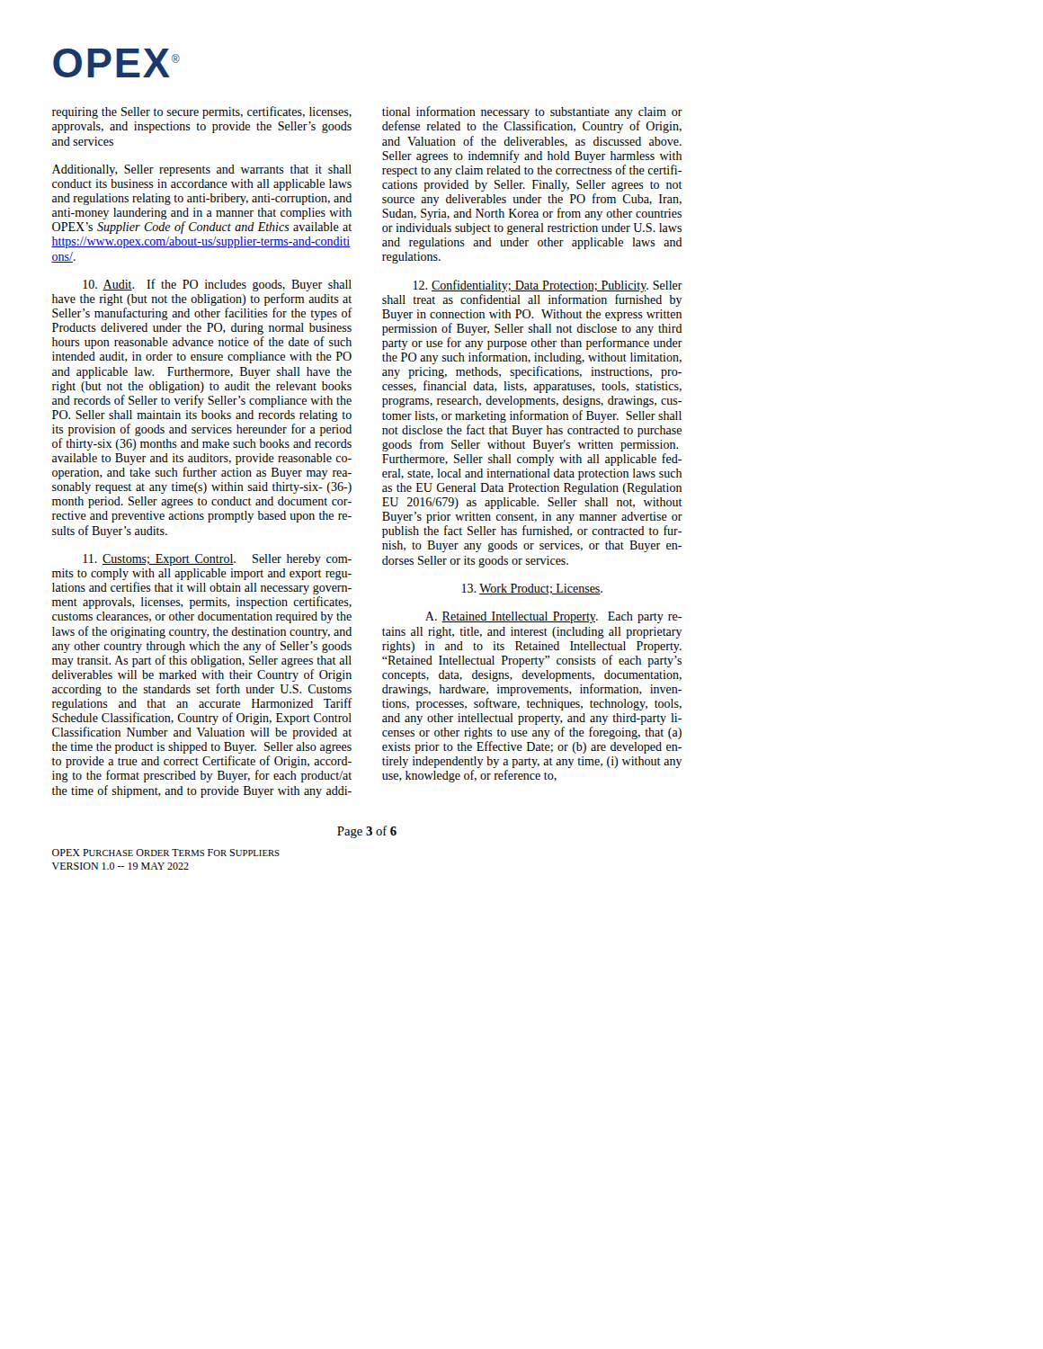OPEX®
requiring the Seller to secure permits, certificates, licenses, approvals, and inspections to provide the Seller’s goods and services
Additionally, Seller represents and warrants that it shall conduct its business in accordance with all applicable laws and regulations relating to anti-bribery, anti-corruption, and anti-money laundering and in a manner that complies with OPEX’s Supplier Code of Conduct and Ethics available at https://www.opex.com/about-us/supplier-terms-and-conditions/.
10. Audit. If the PO includes goods, Buyer shall have the right (but not the obligation) to perform audits at Seller’s manufacturing and other facilities for the types of Products delivered under the PO, during normal business hours upon reasonable advance notice of the date of such intended audit, in order to ensure compliance with the PO and applicable law. Furthermore, Buyer shall have the right (but not the obligation) to audit the relevant books and records of Seller to verify Seller’s compliance with the PO. Seller shall maintain its books and records relating to its provision of goods and services hereunder for a period of thirty-six (36) months and make such books and records available to Buyer and its auditors, provide reasonable cooperation, and take such further action as Buyer may reasonably request at any time(s) within said thirty-six- (36-) month period. Seller agrees to conduct and document corrective and preventive actions promptly based upon the results of Buyer’s audits.
11. Customs; Export Control. Seller hereby commits to comply with all applicable import and export regulations and certifies that it will obtain all necessary government approvals, licenses, permits, inspection certificates, customs clearances, or other documentation required by the laws of the originating country, the destination country, and any other country through which the any of Seller’s goods may transit. As part of this obligation, Seller agrees that all deliverables will be marked with their Country of Origin according to the standards set forth under U.S. Customs regulations and that an accurate Harmonized Tariff Schedule Classification, Country of Origin, Export Control Classification Number and Valuation will be provided at the time the product is shipped to Buyer. Seller also agrees to provide a true and correct Certificate of Origin, according to the format prescribed by Buyer, for each product/at the time of shipment, and to provide Buyer with any additional information necessary to substantiate any claim or defense related to the Classification, Country of Origin, and Valuation of the deliverables, as discussed above. Seller agrees to indemnify and hold Buyer harmless with respect to any claim related to the correctness of the certifications provided by Seller. Finally, Seller agrees to not source any deliverables under the PO from Cuba, Iran, Sudan, Syria, and North Korea or from any other countries or individuals subject to general restriction under U.S. laws and regulations and under other applicable laws and regulations.
12. Confidentiality; Data Protection; Publicity. Seller shall treat as confidential all information furnished by Buyer in connection with PO. Without the express written permission of Buyer, Seller shall not disclose to any third party or use for any purpose other than performance under the PO any such information, including, without limitation, any pricing, methods, specifications, instructions, processes, financial data, lists, apparatuses, tools, statistics, programs, research, developments, designs, drawings, customer lists, or marketing information of Buyer. Seller shall not disclose the fact that Buyer has contracted to purchase goods from Seller without Buyer's written permission. Furthermore, Seller shall comply with all applicable federal, state, local and international data protection laws such as the EU General Data Protection Regulation (Regulation EU 2016/679) as applicable. Seller shall not, without Buyer’s prior written consent, in any manner advertise or publish the fact Seller has furnished, or contracted to furnish, to Buyer any goods or services, or that Buyer endorses Seller or its goods or services.
13. Work Product; Licenses.
A. Retained Intellectual Property. Each party retains all right, title, and interest (including all proprietary rights) in and to its Retained Intellectual Property. “Retained Intellectual Property” consists of each party’s concepts, data, designs, developments, documentation, drawings, hardware, improvements, information, inventions, processes, software, techniques, technology, tools, and any other intellectual property, and any third-party licenses or other rights to use any of the foregoing, that (a) exists prior to the Effective Date; or (b) are developed entirely independently by a party, at any time, (i) without any use, knowledge of, or reference to,
Page 3 of 6
OPEX PURCHASE ORDER TERMS FOR SUPPLIERS
VERSION 1.0 -- 19 MAY 2022